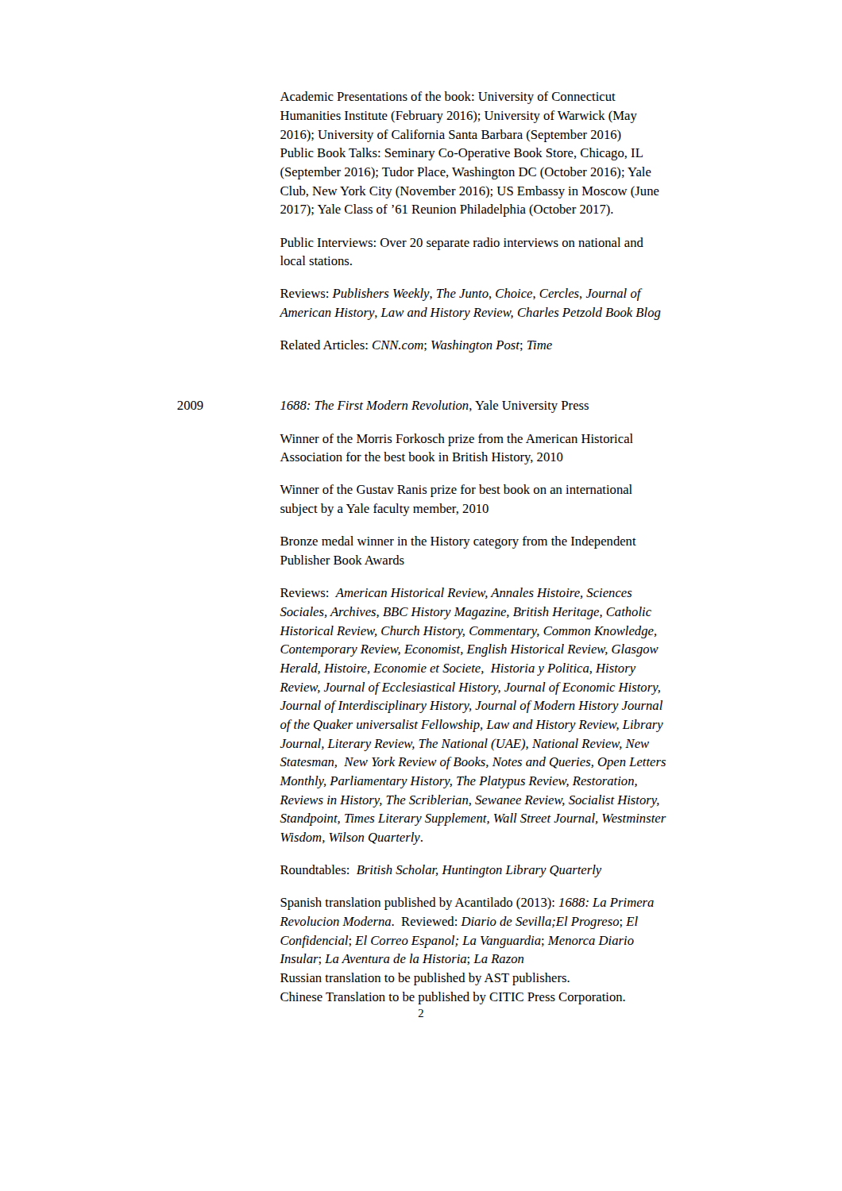Academic Presentations of the book: University of Connecticut Humanities Institute (February 2016); University of Warwick (May 2016); University of California Santa Barbara (September 2016)
Public Book Talks: Seminary Co-Operative Book Store, Chicago, IL (September 2016); Tudor Place, Washington DC (October 2016); Yale Club, New York City (November 2016); US Embassy in Moscow (June 2017); Yale Class of ’61 Reunion Philadelphia (October 2017).
Public Interviews: Over 20 separate radio interviews on national and local stations.
Reviews: Publishers Weekly, The Junto, Choice, Cercles, Journal of American History, Law and History Review, Charles Petzold Book Blog
Related Articles: CNN.com; Washington Post; Time
2009
1688: The First Modern Revolution, Yale University Press
Winner of the Morris Forkosch prize from the American Historical Association for the best book in British History, 2010
Winner of the Gustav Ranis prize for best book on an international subject by a Yale faculty member, 2010
Bronze medal winner in the History category from the Independent Publisher Book Awards
Reviews: American Historical Review, Annales Histoire, Sciences Sociales, Archives, BBC History Magazine, British Heritage, Catholic Historical Review, Church History, Commentary, Common Knowledge, Contemporary Review, Economist, English Historical Review, Glasgow Herald, Histoire, Economie et Societe, Historia y Politica, History Review, Journal of Ecclesiastical History, Journal of Economic History, Journal of Interdisciplinary History, Journal of Modern History Journal of the Quaker universalist Fellowship, Law and History Review, Library Journal, Literary Review, The National (UAE), National Review, New Statesman, New York Review of Books, Notes and Queries, Open Letters Monthly, Parliamentary History, The Platypus Review, Restoration, Reviews in History, The Scriblerian, Sewanee Review, Socialist History, Standpoint, Times Literary Supplement, Wall Street Journal, Westminster Wisdom, Wilson Quarterly.
Roundtables: British Scholar, Huntington Library Quarterly
Spanish translation published by Acantilado (2013): 1688: La Primera Revolucion Moderna. Reviewed: Diario de Sevilla;El Progreso; El Confidencial; El Correo Espanol; La Vanguardia; Menorca Diario Insular; La Aventura de la Historia; La Razon
Russian translation to be published by AST publishers.
Chinese Translation to be published by CITIC Press Corporation.
2